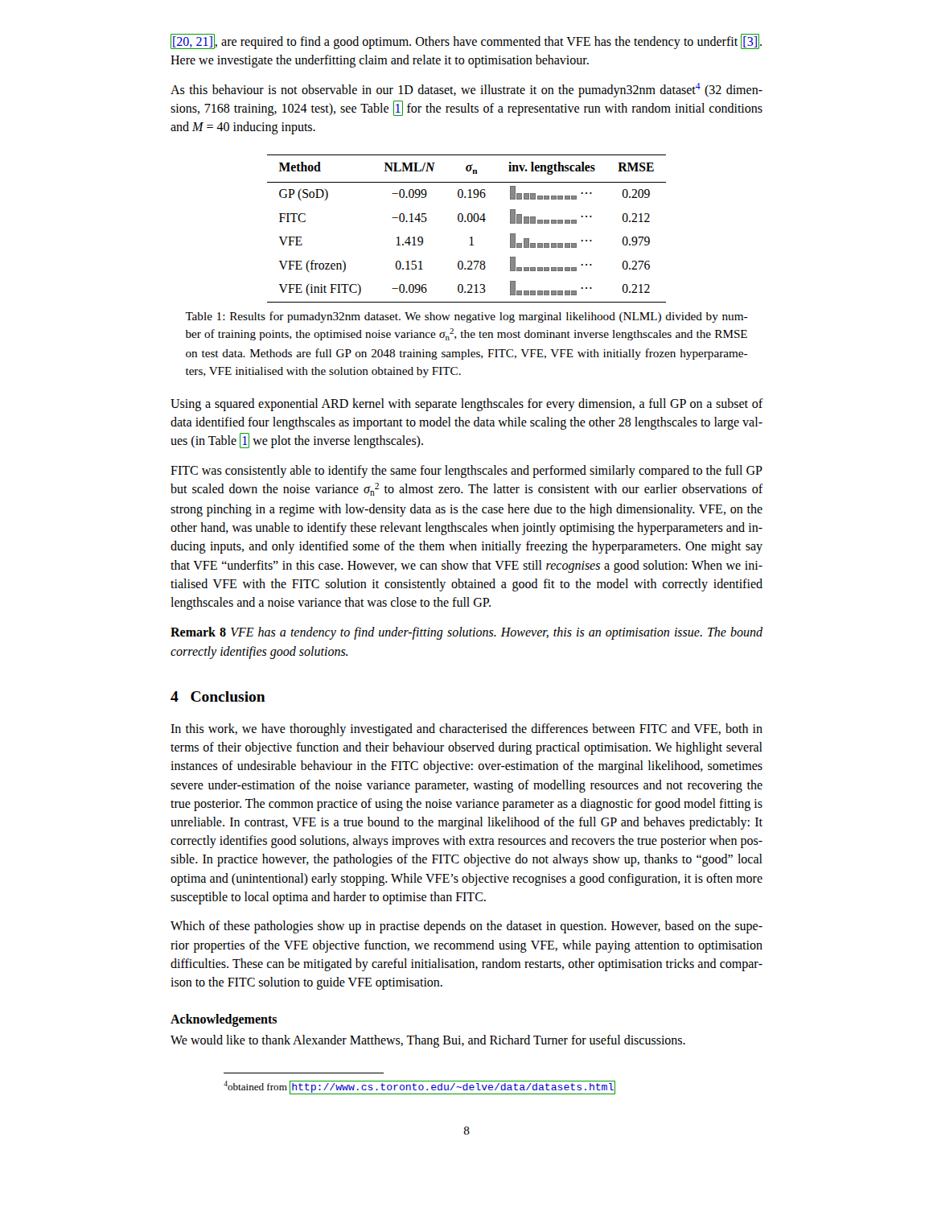[20, 21], are required to find a good optimum. Others have commented that VFE has the tendency to underfit [3]. Here we investigate the underfitting claim and relate it to optimisation behaviour.
As this behaviour is not observable in our 1D dataset, we illustrate it on the pumadyn32nm dataset4 (32 dimensions, 7168 training, 1024 test), see Table 1 for the results of a representative run with random initial conditions and M = 40 inducing inputs.
| Method | NLML/ N | σ n | inv. lengthscales | RMSE |
| --- | --- | --- | --- | --- |
| GP (SoD) | −0.099 | 0.196 | ⋯ | 0.209 |
| FITC | −0.145 | 0.004 | ⋯ | 0.212 |
| VFE | 1.419 | 1 | ⋯ | 0.979 |
| VFE (frozen) | 0.151 | 0.278 | ⋯ | 0.276 |
| VFE (init FITC) | −0.096 | 0.213 | ⋯ | 0.212 |
Table 1: Results for pumadyn32nm dataset. We show negative log marginal likelihood (NLML) divided by number of training points, the optimised noise variance σn 2, the ten most dominant inverse lengthscales and the RMSE on test data. Methods are full GP on 2048 training samples, FITC, VFE, VFE with initially frozen hyperparameters, VFE initialised with the solution obtained by FITC.
Using a squared exponential ARD kernel with separate lengthscales for every dimension, a full GP on a subset of data identified four lengthscales as important to model the data while scaling the other 28 lengthscales to large values (in Table 1 we plot the inverse lengthscales).
FITC was consistently able to identify the same four lengthscales and performed similarly compared to the full GP but scaled down the noise variance σn 2 to almost zero. The latter is consistent with our earlier observations of strong pinching in a regime with low-density data as is the case here due to the high dimensionality. VFE, on the other hand, was unable to identify these relevant lengthscales when jointly optimising the hyperparameters and inducing inputs, and only identified some of the them when initially freezing the hyperparameters. One might say that VFE “underfits” in this case. However, we can show that VFE still recognises a good solution: When we initialised VFE with the FITC solution it consistently obtained a good fit to the model with correctly identified lengthscales and a noise variance that was close to the full GP.
Remark 8 VFE has a tendency to find under-fitting solutions. However, this is an optimisation issue. The bound correctly identifies good solutions.
4 Conclusion
In this work, we have thoroughly investigated and characterised the differences between FITC and VFE, both in terms of their objective function and their behaviour observed during practical optimisation. We highlight several instances of undesirable behaviour in the FITC objective: over-estimation of the marginal likelihood, sometimes severe under-estimation of the noise variance parameter, wasting of modelling resources and not recovering the true posterior. The common practice of using the noise variance parameter as a diagnostic for good model fitting is unreliable. In contrast, VFE is a true bound to the marginal likelihood of the full GP and behaves predictably: It correctly identifies good solutions, always improves with extra resources and recovers the true posterior when possible. In practice however, the pathologies of the FITC objective do not always show up, thanks to “good” local optima and (unintentional) early stopping. While VFE’s objective recognises a good configuration, it is often more susceptible to local optima and harder to optimise than FITC.
Which of these pathologies show up in practise depends on the dataset in question. However, based on the superior properties of the VFE objective function, we recommend using VFE, while paying attention to optimisation difficulties. These can be mitigated by careful initialisation, random restarts, other optimisation tricks and comparison to the FITC solution to guide VFE optimisation.
Acknowledgements
We would like to thank Alexander Matthews, Thang Bui, and Richard Turner for useful discussions.
4obtained from http://www.cs.toronto.edu/~delve/data/datasets.html
8